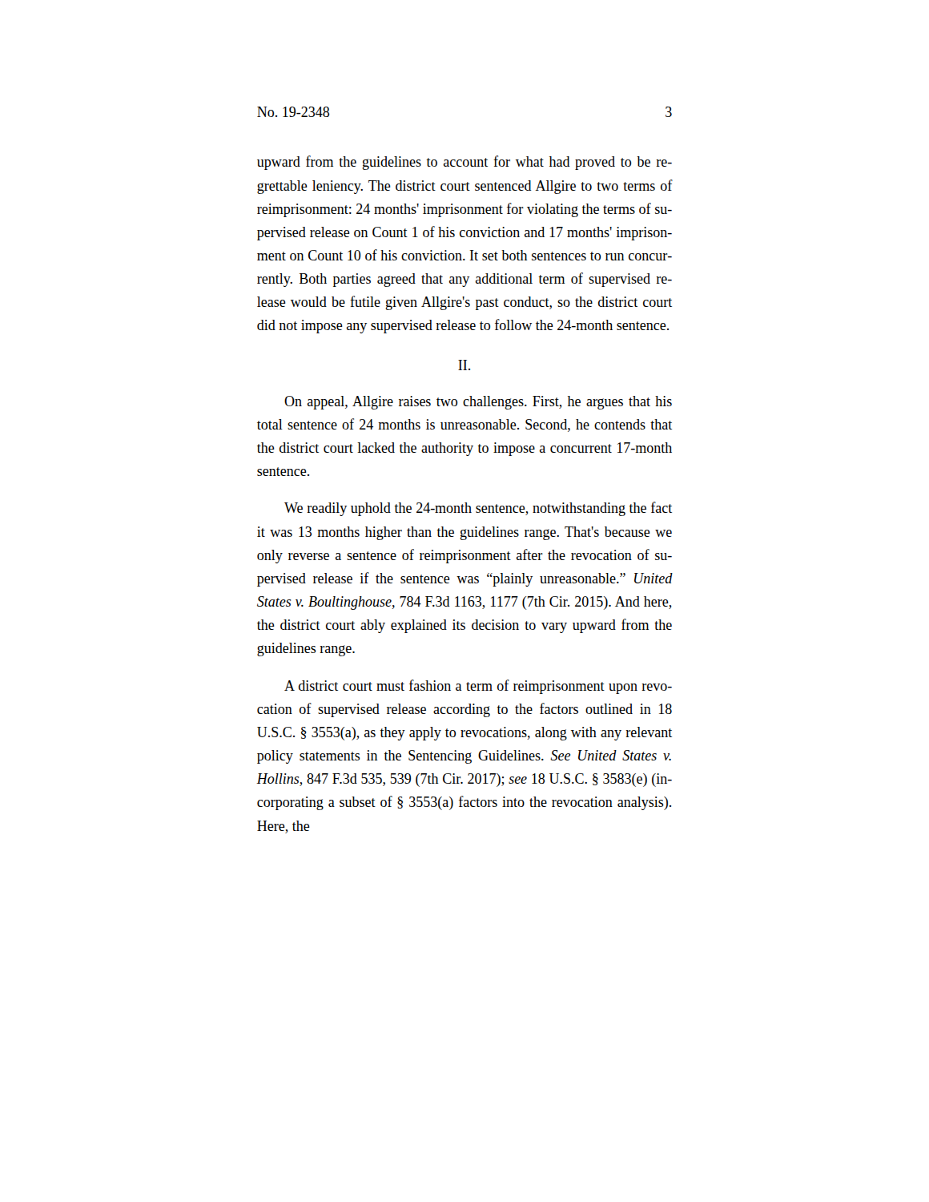No. 19-2348 3
upward from the guidelines to account for what had proved to be regrettable leniency. The district court sentenced Allgire to two terms of reimprisonment: 24 months' imprisonment for violating the terms of supervised release on Count 1 of his conviction and 17 months' imprisonment on Count 10 of his conviction. It set both sentences to run concurrently. Both parties agreed that any additional term of supervised release would be futile given Allgire's past conduct, so the district court did not impose any supervised release to follow the 24-month sentence.
II.
On appeal, Allgire raises two challenges. First, he argues that his total sentence of 24 months is unreasonable. Second, he contends that the district court lacked the authority to impose a concurrent 17-month sentence.
We readily uphold the 24-month sentence, notwithstanding the fact it was 13 months higher than the guidelines range. That's because we only reverse a sentence of reimprisonment after the revocation of supervised release if the sentence was “plainly unreasonable.” United States v. Boultinghouse, 784 F.3d 1163, 1177 (7th Cir. 2015). And here, the district court ably explained its decision to vary upward from the guidelines range.
A district court must fashion a term of reimprisonment upon revocation of supervised release according to the factors outlined in 18 U.S.C. § 3553(a), as they apply to revocations, along with any relevant policy statements in the Sentencing Guidelines. See United States v. Hollins, 847 F.3d 535, 539 (7th Cir. 2017); see 18 U.S.C. § 3583(e) (incorporating a subset of § 3553(a) factors into the revocation analysis). Here, the